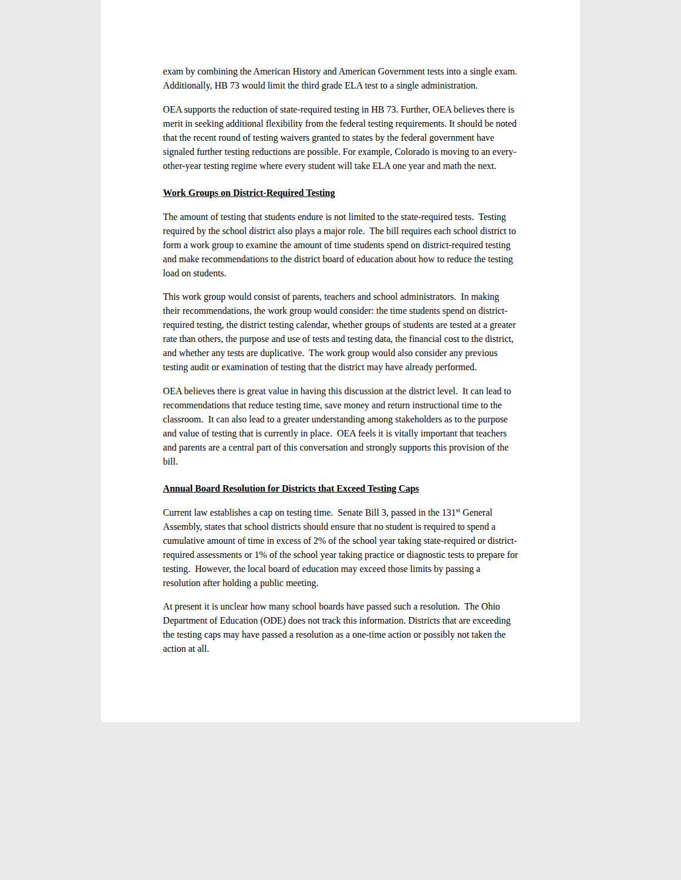exam by combining the American History and American Government tests into a single exam. Additionally, HB 73 would limit the third grade ELA test to a single administration.
OEA supports the reduction of state-required testing in HB 73. Further, OEA believes there is merit in seeking additional flexibility from the federal testing requirements. It should be noted that the recent round of testing waivers granted to states by the federal government have signaled further testing reductions are possible. For example, Colorado is moving to an every-other-year testing regime where every student will take ELA one year and math the next.
Work Groups on District-Required Testing
The amount of testing that students endure is not limited to the state-required tests. Testing required by the school district also plays a major role. The bill requires each school district to form a work group to examine the amount of time students spend on district-required testing and make recommendations to the district board of education about how to reduce the testing load on students.
This work group would consist of parents, teachers and school administrators. In making their recommendations, the work group would consider: the time students spend on district-required testing, the district testing calendar, whether groups of students are tested at a greater rate than others, the purpose and use of tests and testing data, the financial cost to the district, and whether any tests are duplicative. The work group would also consider any previous testing audit or examination of testing that the district may have already performed.
OEA believes there is great value in having this discussion at the district level. It can lead to recommendations that reduce testing time, save money and return instructional time to the classroom. It can also lead to a greater understanding among stakeholders as to the purpose and value of testing that is currently in place. OEA feels it is vitally important that teachers and parents are a central part of this conversation and strongly supports this provision of the bill.
Annual Board Resolution for Districts that Exceed Testing Caps
Current law establishes a cap on testing time. Senate Bill 3, passed in the 131st General Assembly, states that school districts should ensure that no student is required to spend a cumulative amount of time in excess of 2% of the school year taking state-required or district-required assessments or 1% of the school year taking practice or diagnostic tests to prepare for testing. However, the local board of education may exceed those limits by passing a resolution after holding a public meeting.
At present it is unclear how many school boards have passed such a resolution. The Ohio Department of Education (ODE) does not track this information. Districts that are exceeding the testing caps may have passed a resolution as a one-time action or possibly not taken the action at all.